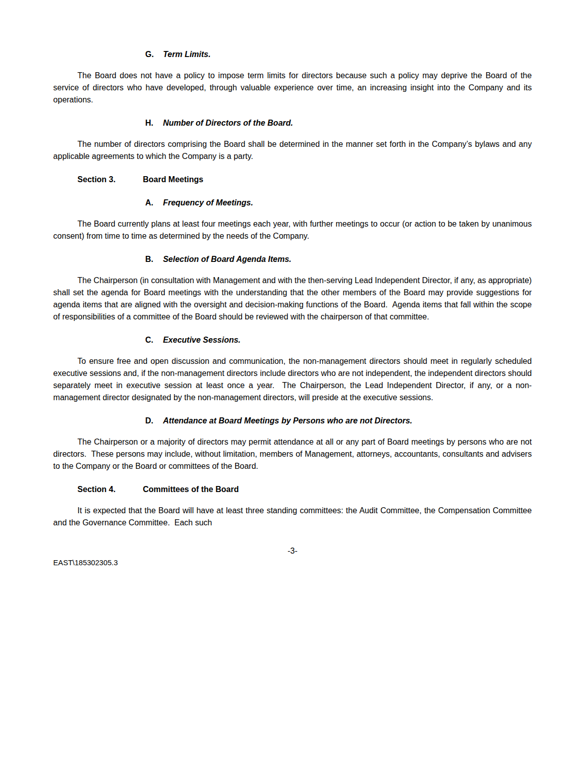G. Term Limits.
The Board does not have a policy to impose term limits for directors because such a policy may deprive the Board of the service of directors who have developed, through valuable experience over time, an increasing insight into the Company and its operations.
H. Number of Directors of the Board.
The number of directors comprising the Board shall be determined in the manner set forth in the Company’s bylaws and any applicable agreements to which the Company is a party.
Section 3. Board Meetings
A. Frequency of Meetings.
The Board currently plans at least four meetings each year, with further meetings to occur (or action to be taken by unanimous consent) from time to time as determined by the needs of the Company.
B. Selection of Board Agenda Items.
The Chairperson (in consultation with Management and with the then-serving Lead Independent Director, if any, as appropriate) shall set the agenda for Board meetings with the understanding that the other members of the Board may provide suggestions for agenda items that are aligned with the oversight and decision-making functions of the Board. Agenda items that fall within the scope of responsibilities of a committee of the Board should be reviewed with the chairperson of that committee.
C. Executive Sessions.
To ensure free and open discussion and communication, the non-management directors should meet in regularly scheduled executive sessions and, if the non-management directors include directors who are not independent, the independent directors should separately meet in executive session at least once a year. The Chairperson, the Lead Independent Director, if any, or a non-management director designated by the non-management directors, will preside at the executive sessions.
D. Attendance at Board Meetings by Persons who are not Directors.
The Chairperson or a majority of directors may permit attendance at all or any part of Board meetings by persons who are not directors. These persons may include, without limitation, members of Management, attorneys, accountants, consultants and advisers to the Company or the Board or committees of the Board.
Section 4. Committees of the Board
It is expected that the Board will have at least three standing committees: the Audit Committee, the Compensation Committee and the Governance Committee. Each such
-3-
EAST\185302305.3